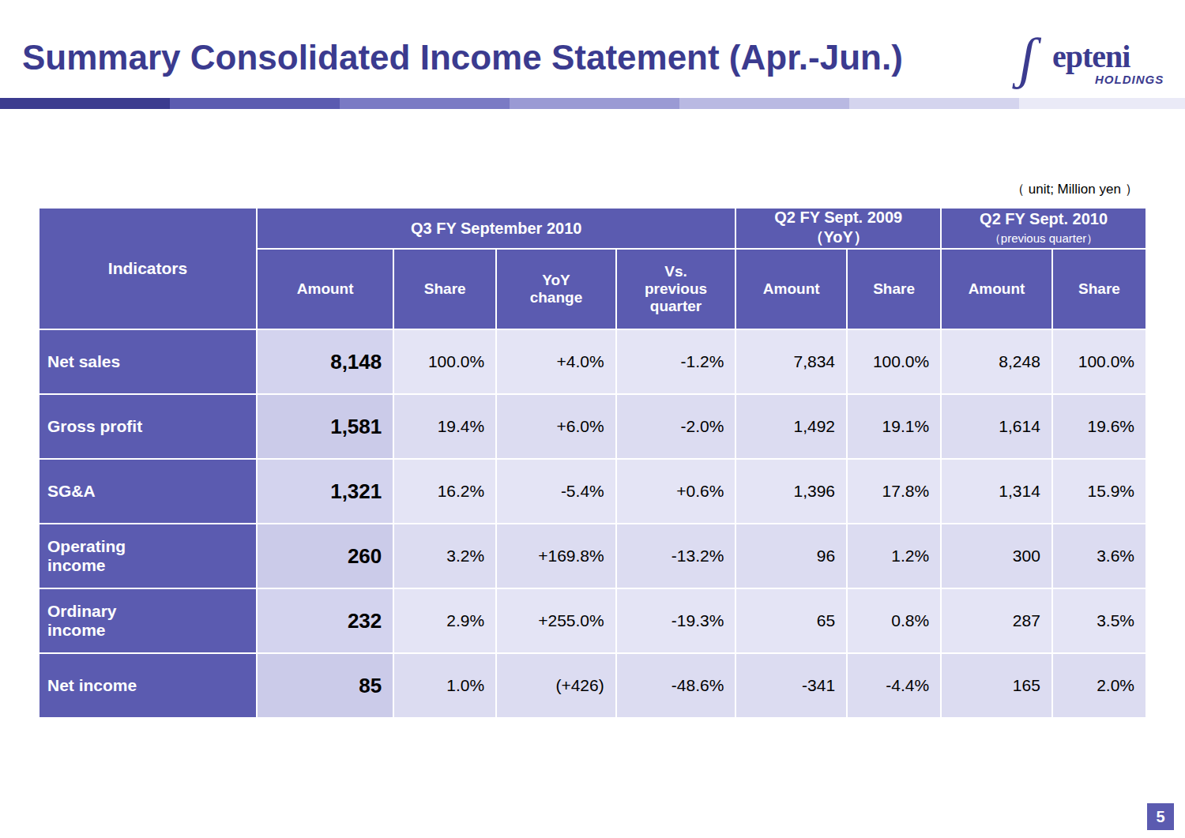Summary Consolidated Income Statement (Apr.-Jun.)
ʃ
epteni
HOLDINGS
（ unit; Million yen ）
| Indicators | Q3 FY September 2010 | Q2 FY Sept. 2009 （YoY） | Q2 FY Sept. 2010 （previous quarter） |
| --- | --- | --- | --- |
| Amount | Share | YoY change | Vs. previous quarter | Amount | Share | Amount | Share |
| Net sales | 8,148 | 100.0% | +4.0% | -1.2% | 7,834 | 100.0% | 8,248 | 100.0% |
| Gross profit | 1,581 | 19.4% | +6.0% | -2.0% | 1,492 | 19.1% | 1,614 | 19.6% |
| SG&A | 1,321 | 16.2% | -5.4% | +0.6% | 1,396 | 17.8% | 1,314 | 15.9% |
| Operating income | 260 | 3.2% | +169.8% | -13.2% | 96 | 1.2% | 300 | 3.6% |
| Ordinary income | 232 | 2.9% | +255.0% | -19.3% | 65 | 0.8% | 287 | 3.5% |
| Net income | 85 | 1.0% | (+426) | -48.6% | -341 | -4.4% | 165 | 2.0% |
5